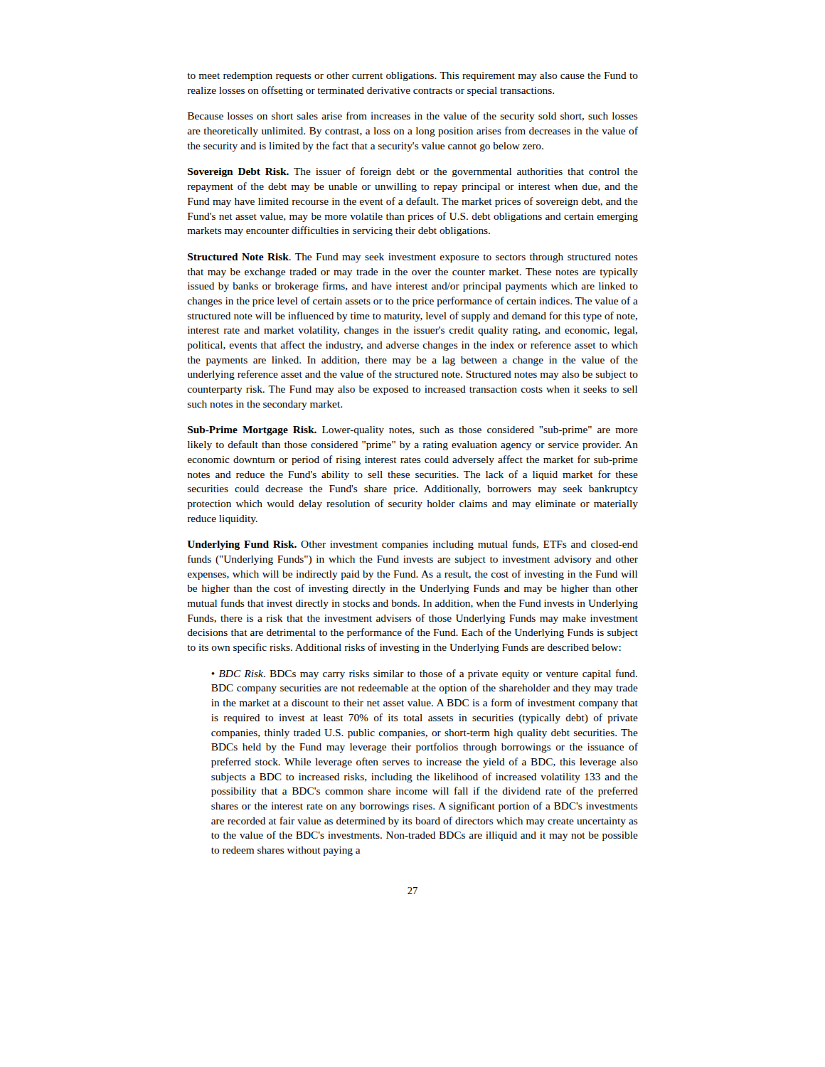to meet redemption requests or other current obligations. This requirement may also cause the Fund to realize losses on offsetting or terminated derivative contracts or special transactions.
Because losses on short sales arise from increases in the value of the security sold short, such losses are theoretically unlimited. By contrast, a loss on a long position arises from decreases in the value of the security and is limited by the fact that a security's value cannot go below zero.
Sovereign Debt Risk. The issuer of foreign debt or the governmental authorities that control the repayment of the debt may be unable or unwilling to repay principal or interest when due, and the Fund may have limited recourse in the event of a default. The market prices of sovereign debt, and the Fund's net asset value, may be more volatile than prices of U.S. debt obligations and certain emerging markets may encounter difficulties in servicing their debt obligations.
Structured Note Risk. The Fund may seek investment exposure to sectors through structured notes that may be exchange traded or may trade in the over the counter market. These notes are typically issued by banks or brokerage firms, and have interest and/or principal payments which are linked to changes in the price level of certain assets or to the price performance of certain indices. The value of a structured note will be influenced by time to maturity, level of supply and demand for this type of note, interest rate and market volatility, changes in the issuer's credit quality rating, and economic, legal, political, events that affect the industry, and adverse changes in the index or reference asset to which the payments are linked. In addition, there may be a lag between a change in the value of the underlying reference asset and the value of the structured note. Structured notes may also be subject to counterparty risk. The Fund may also be exposed to increased transaction costs when it seeks to sell such notes in the secondary market.
Sub-Prime Mortgage Risk. Lower-quality notes, such as those considered "sub-prime" are more likely to default than those considered "prime" by a rating evaluation agency or service provider. An economic downturn or period of rising interest rates could adversely affect the market for sub-prime notes and reduce the Fund's ability to sell these securities. The lack of a liquid market for these securities could decrease the Fund's share price. Additionally, borrowers may seek bankruptcy protection which would delay resolution of security holder claims and may eliminate or materially reduce liquidity.
Underlying Fund Risk. Other investment companies including mutual funds, ETFs and closed-end funds ("Underlying Funds") in which the Fund invests are subject to investment advisory and other expenses, which will be indirectly paid by the Fund. As a result, the cost of investing in the Fund will be higher than the cost of investing directly in the Underlying Funds and may be higher than other mutual funds that invest directly in stocks and bonds. In addition, when the Fund invests in Underlying Funds, there is a risk that the investment advisers of those Underlying Funds may make investment decisions that are detrimental to the performance of the Fund. Each of the Underlying Funds is subject to its own specific risks. Additional risks of investing in the Underlying Funds are described below:
• BDC Risk. BDCs may carry risks similar to those of a private equity or venture capital fund. BDC company securities are not redeemable at the option of the shareholder and they may trade in the market at a discount to their net asset value. A BDC is a form of investment company that is required to invest at least 70% of its total assets in securities (typically debt) of private companies, thinly traded U.S. public companies, or short-term high quality debt securities. The BDCs held by the Fund may leverage their portfolios through borrowings or the issuance of preferred stock. While leverage often serves to increase the yield of a BDC, this leverage also subjects a BDC to increased risks, including the likelihood of increased volatility 133 and the possibility that a BDC's common share income will fall if the dividend rate of the preferred shares or the interest rate on any borrowings rises. A significant portion of a BDC's investments are recorded at fair value as determined by its board of directors which may create uncertainty as to the value of the BDC's investments. Non-traded BDCs are illiquid and it may not be possible to redeem shares without paying a
27